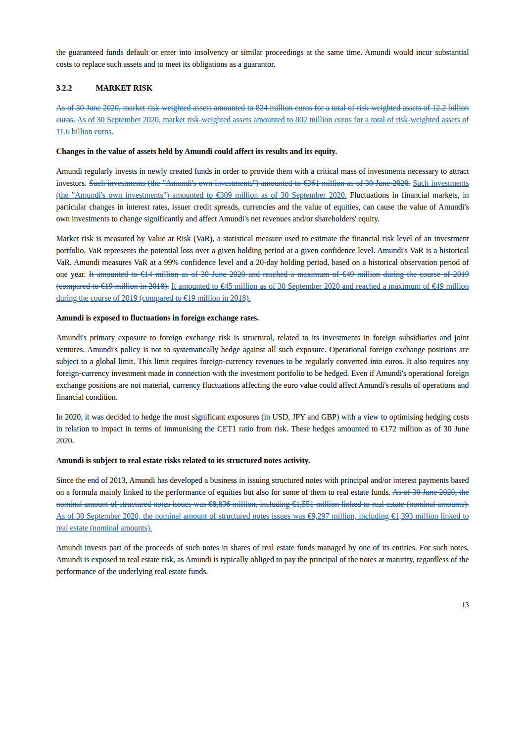the guaranteed funds default or enter into insolvency or similar proceedings at the same time. Amundi would incur substantial costs to replace such assets and to meet its obligations as a guarantor.
3.2.2 MARKET RISK
As of 30 June 2020, market risk-weighted assets amounted to 824 million euros for a total of risk-weighted assets of 12.2 billion euros. As of 30 September 2020, market risk-weighted assets amounted to 802 million euros for a total of risk-weighted assets of 11.6 billion euros.
Changes in the value of assets held by Amundi could affect its results and its equity.
Amundi regularly invests in newly created funds in order to provide them with a critical mass of investments necessary to attract investors. Such investments (the "Amundi's own investments") amounted to €361 million as of 30 June 2020. Such investments (the "Amundi's own investments") amounted to €309 million as of 30 September 2020. Fluctuations in financial markets, in particular changes in interest rates, issuer credit spreads, currencies and the value of equities, can cause the value of Amundi's own investments to change significantly and affect Amundi's net revenues and/or shareholders' equity.
Market risk is measured by Value at Risk (VaR), a statistical measure used to estimate the financial risk level of an investment portfolio. VaR represents the potential loss over a given holding period at a given confidence level. Amundi's VaR is a historical VaR. Amundi measures VaR at a 99% confidence level and a 20-day holding period, based on a historical observation period of one year. It amounted to €14 million as of 30 June 2020 and reached a maximum of €49 million during the course of 2019 (compared to €19 million in 2018). It amounted to €45 million as of 30 September 2020 and reached a maximum of €49 million during the course of 2019 (compared to €19 million in 2018).
Amundi is exposed to fluctuations in foreign exchange rates.
Amundi's primary exposure to foreign exchange risk is structural, related to its investments in foreign subsidiaries and joint ventures. Amundi's policy is not to systematically hedge against all such exposure. Operational foreign exchange positions are subject to a global limit. This limit requires foreign-currency revenues to be regularly converted into euros. It also requires any foreign-currency investment made in connection with the investment portfolio to be hedged. Even if Amundi's operational foreign exchange positions are not material, currency fluctuations affecting the euro value could affect Amundi's results of operations and financial condition.
In 2020, it was decided to hedge the most significant exposures (in USD, JPY and GBP) with a view to optimising hedging costs in relation to impact in terms of immunising the CET1 ratio from risk. These hedges amounted to €172 million as of 30 June 2020.
Amundi is subject to real estate risks related to its structured notes activity.
Since the end of 2013, Amundi has developed a business in issuing structured notes with principal and/or interest payments based on a formula mainly linked to the performance of equities but also for some of them to real estate funds. As of 30 June 2020, the nominal amount of structured notes issues was €8,836 million, including €1,551 million linked to real estate (nominal amounts). As of 30 September 2020, the nominal amount of structured notes issues was €9,297 million, including €1,393 million linked to real estate (nominal amounts).
Amundi invests part of the proceeds of such notes in shares of real estate funds managed by one of its entities. For such notes, Amundi is exposed to real estate risk, as Amundi is typically obliged to pay the principal of the notes at maturity, regardless of the performance of the underlying real estate funds.
13